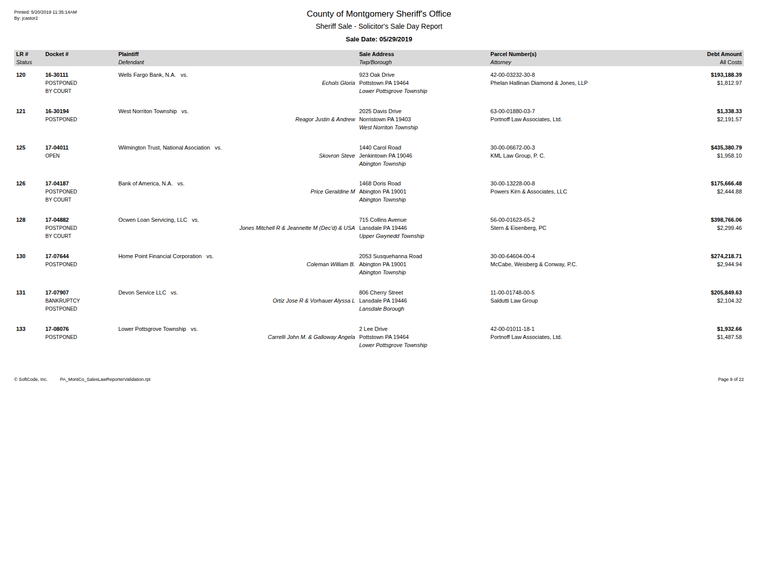Printed: 5/20/2019 11:35:14AM
By: jcastor2
County of Montgomery Sheriff's Office
Sheriff Sale - Solicitor's Sale Day Report
Sale Date: 05/29/2019
| LR # | Docket # | Plaintiff | Sale Address | Parcel Number(s) | Debt Amount |
| --- | --- | --- | --- | --- | --- |
| Status | | Defendant | Twp/Borough | Attorney | All Costs |
| 120 | 16-30111 POSTPONED BY COURT | Wells Fargo Bank, N.A. vs. Echols Gloria | 923 Oak Drive Pottstown PA 19464 Lower Pottsgrove Township | 42-00-03232-30-8 Phelan Hallinan Diamond & Jones, LLP | $193,188.39 $1,812.97 |
| 121 | 16-30194 POSTPONED | West Norriton Township vs. Reagor Justin & Andrew | 2025 Davis Drive Norristown PA 19403 West Norriton Township | 63-00-01880-03-7 Portnoff Law Associates, Ltd. | $1,338.33 $2,191.57 |
| 125 | 17-04011 OPEN | Wilmington Trust, National Asociation vs. Skovron Steve | 1440 Carol Road Jenkintown PA 19046 Abington Township | 30-00-06672-00-3 KML Law Group, P. C. | $435,380.79 $1,958.10 |
| 126 | 17-04187 POSTPONED BY COURT | Bank of America, N.A. vs. Price Geraldine M | 1468 Doris Road Abington PA 19001 Abington Township | 30-00-13228-00-8 Powers Kirn & Associates, LLC | $175,666.48 $2,444.88 |
| 128 | 17-04882 POSTPONED BY COURT | Ocwen Loan Servicing, LLC vs. Jones Mitchell R & Jeannette M (Dec'd) & USA | 715 Collins Avenue Lansdale PA 19446 Upper Gwynedd Township | 56-00-01623-65-2 Stern & Eisenberg, PC | $398,766.06 $2,299.46 |
| 130 | 17-07644 POSTPONED | Home Point Financial Corporation vs. Coleman William B. | 2053 Susquehanna Road Abington PA 19001 Abington Township | 30-00-64604-00-4 McCabe, Weisberg & Conway, P.C. | $274,218.71 $2,944.94 |
| 131 | 17-07907 BANKRUPTCY POSTPONED | Devon Service LLC vs. Ortiz Jose R & Vorhauer Alyssa L | 806 Cherry Street Lansdale PA 19446 Lansdale Borough | 11-00-01748-00-5 Saldutti Law Group | $205,849.63 $2,104.32 |
| 133 | 17-08076 POSTPONED | Lower Pottsgrove Township vs. Carrelli John M. & Galloway Angela | 2 Lee Drive Pottstown PA 19464 Lower Pottsgrove Township | 42-00-01011-18-1 Portnoff Law Associates, Ltd. | $1,932.66 $1,487.58 |
© SoftCode, Inc. PA_MontCo_SalesLawReporterValidation.rpt
Page 9 of 22